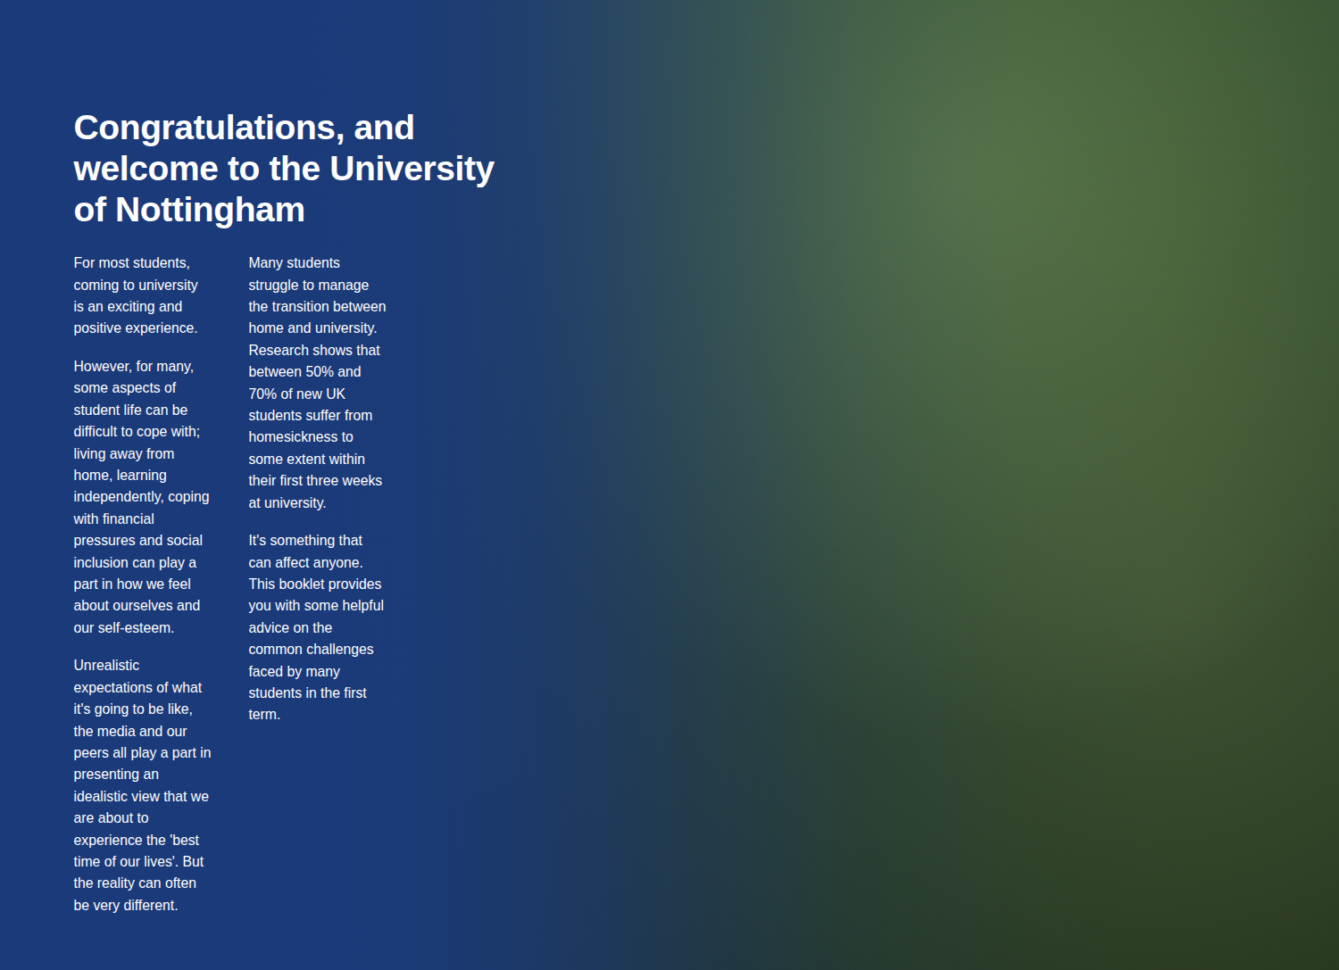Congratulations, and welcome to the University of Nottingham
For most students, coming to university is an exciting and positive experience.
However, for many, some aspects of student life can be difficult to cope with; living away from home, learning independently, coping with financial pressures and social inclusion can play a part in how we feel about ourselves and our self-esteem.
Unrealistic expectations of what it's going to be like, the media and our peers all play a part in presenting an idealistic view that we are about to experience the 'best time of our lives'. But the reality can often be very different.
Many students struggle to manage the transition between home and university. Research shows that between 50% and 70% of new UK students suffer from homesickness to some extent within their first three weeks at university.
It's something that can affect anyone. This booklet provides you with some helpful advice on the common challenges faced by many students in the first term.